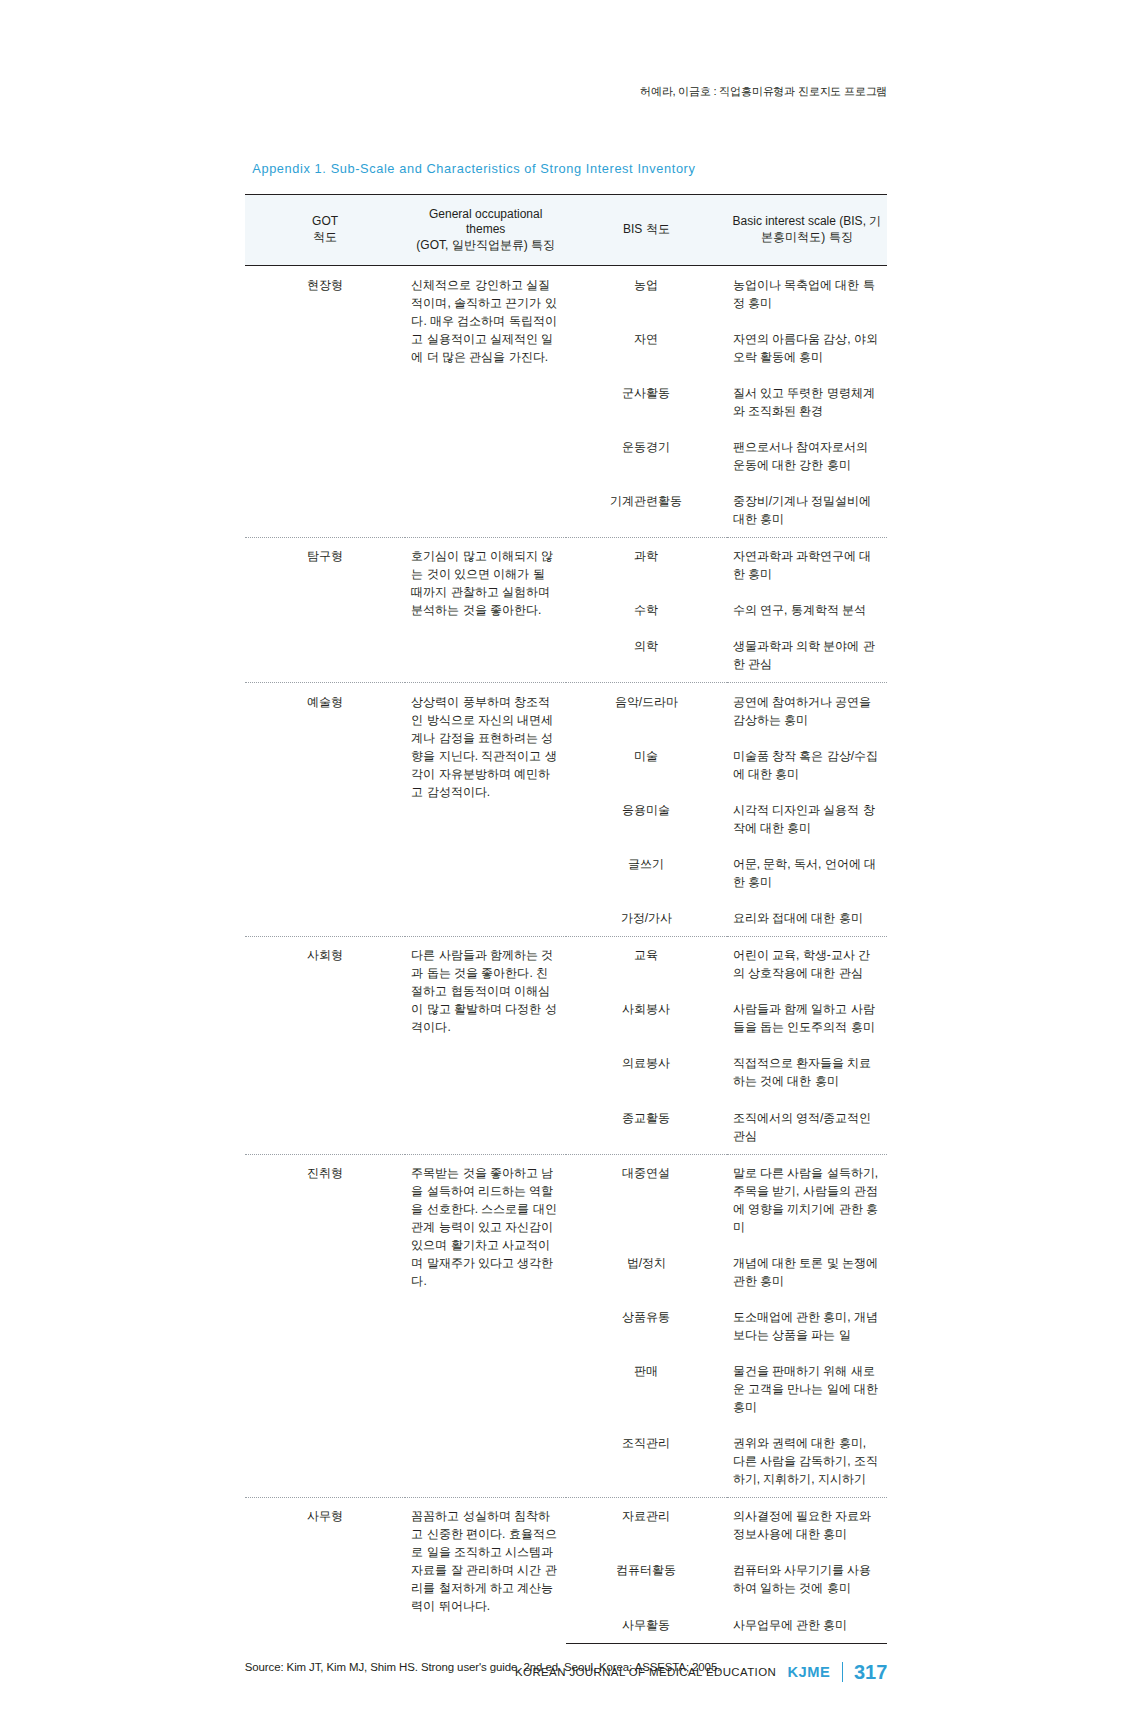허예라, 이금호 : 직업흥미유형과 진로지도 프로그램
Appendix 1. Sub-Scale and Characteristics of Strong Interest Inventory
| GOT 척도 | General occupational themes (GOT, 일반직업분류) 특징 | BIS 척도 | Basic interest scale (BIS, 기본흥미척도) 특징 |
| --- | --- | --- | --- |
| 현장형 | 신체적으로 강인하고 실질적이며, 솔직하고 끈기가 있다. 매우 검소하며 독립적이고 실용적이고 실제적인 일에 더 많은 관심을 가진다. | 농업 | 농업이나 목축업에 대한 특정 흥미 |
| 자연 | 자연의 아름다움 감상, 야외 오락 활동에 흥미 |
| 군사활동 | 질서 있고 뚜렷한 명령체계와 조직화된 환경 |
| 운동경기 | 팬으로서나 참여자로서의 운동에 대한 강한 흥미 |
| 기계관련활동 | 중장비/기계나 정밀설비에 대한 흥미 |
| 탐구형 | 호기심이 많고 이해되지 않는 것이 있으면 이해가 될 때까지 관찰하고 실험하며 분석하는 것을 좋아한다. | 과학 | 자연과학과 과학연구에 대한 흥미 |
| 수학 | 수의 연구, 통계학적 분석 |
| 의학 | 생물과학과 의학 분야에 관한 관심 |
| 예술형 | 상상력이 풍부하며 창조적인 방식으로 자신의 내면세계나 감정을 표현하려는 성향을 지닌다. 직관적이고 생각이 자유분방하며 예민하고 감성적이다. | 음악/드라마 | 공연에 참여하거나 공연을 감상하는 흥미 |
| 미술 | 미술품 창작 혹은 감상/수집에 대한 흥미 |
| 응용미술 | 시각적 디자인과 실용적 창작에 대한 흥미 |
| 글쓰기 | 어문, 문학, 독서, 언어에 대한 흥미 |
| 가정/가사 | 요리와 접대에 대한 흥미 |
| 사회형 | 다른 사람들과 함께하는 것과 돕는 것을 좋아한다. 친절하고 협동적이며 이해심이 많고 활발하며 다정한 성격이다. | 교육 | 어린이 교육, 학생-교사 간의 상호작용에 대한 관심 |
| 사회봉사 | 사람들과 함께 일하고 사람들을 돕는 인도주의적 흥미 |
| 의료봉사 | 직접적으로 환자들을 치료하는 것에 대한 흥미 |
| 종교활동 | 조직에서의 영적/종교적인 관심 |
| 진취형 | 주목받는 것을 좋아하고 남을 설득하여 리드하는 역할을 선호한다. 스스로를 대인관계 능력이 있고 자신감이 있으며 활기차고 사교적이며 말재주가 있다고 생각한다. | 대중연설 | 말로 다른 사람을 설득하기, 주목을 받기, 사람들의 관점에 영향을 끼치기에 관한 흥미 |
| 법/정치 | 개념에 대한 토론 및 논쟁에 관한 흥미 |
| 상품유통 | 도소매업에 관한 흥미, 개념보다는 상품을 파는 일 |
| 판매 | 물건을 판매하기 위해 새로운 고객을 만나는 일에 대한 흥미 |
| 조직관리 | 권위와 권력에 대한 흥미, 다른 사람을 감독하기, 조직하기, 지휘하기, 지시하기 |
| 사무형 | 꼼꼼하고 성실하며 침착하고 신중한 편이다. 효율적으로 일을 조직하고 시스템과 자료를 잘 관리하며 시간 관리를 철저하게 하고 계산능력이 뛰어나다. | 자료관리 | 의사결정에 필요한 자료와 정보사용에 대한 흥미 |
| 컴퓨터활동 | 컴퓨터와 사무기기를 사용하여 일하는 것에 흥미 |
| 사무활동 | 사무업무에 관한 흥미 |
Source: Kim JT, Kim MJ, Shim HS. Strong user's guide. 2nd ed. Seoul, Korea: ASSESTA; 2005.
Korean Journal of Medical Education KJME 317